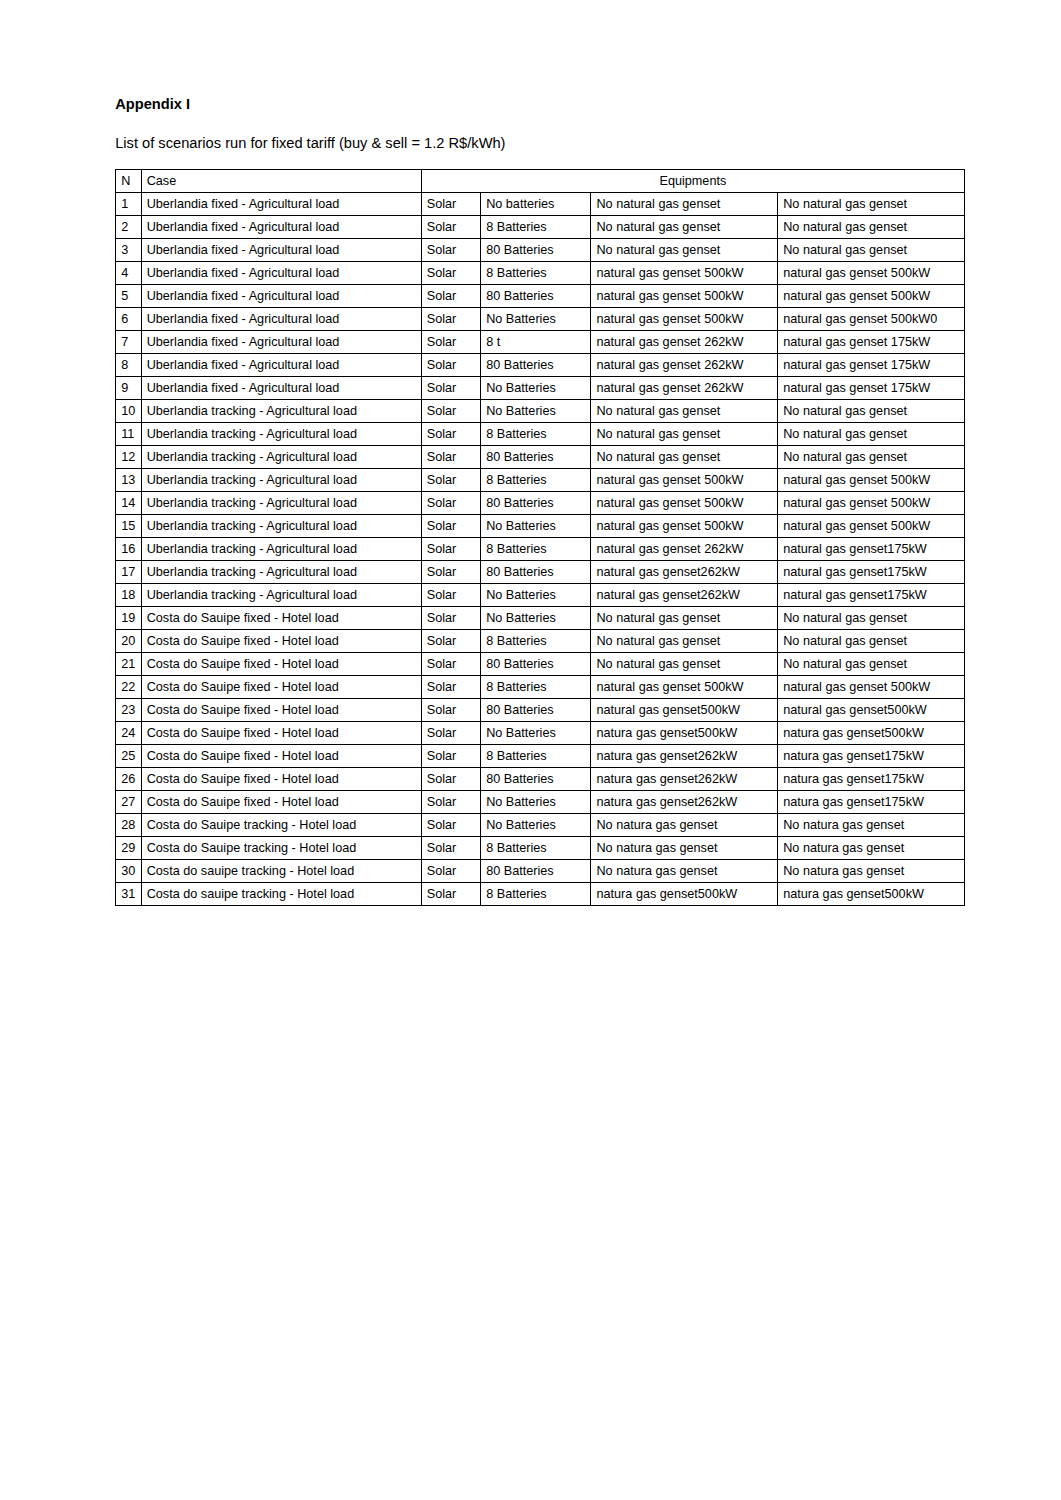Appendix I
List of scenarios run for fixed tariff (buy & sell = 1.2 R$/kWh)
| N | Case | Equipments |
| --- | --- | --- |
| 1 | Uberlandia fixed - Agricultural load | Solar | No batteries | No natural gas genset | No natural gas genset |
| 2 | Uberlandia fixed - Agricultural load | Solar | 8 Batteries | No natural gas genset | No natural gas genset |
| 3 | Uberlandia fixed - Agricultural load | Solar | 80 Batteries | No natural gas genset | No natural gas genset |
| 4 | Uberlandia fixed - Agricultural load | Solar | 8 Batteries | natural gas genset 500kW | natural gas genset 500kW |
| 5 | Uberlandia fixed - Agricultural load | Solar | 80 Batteries | natural gas genset 500kW | natural gas genset 500kW |
| 6 | Uberlandia fixed - Agricultural load | Solar | No Batteries | natural gas genset 500kW | natural gas genset 500kW0 |
| 7 | Uberlandia fixed - Agricultural load | Solar | 8 t | natural gas genset 262kW | natural gas genset 175kW |
| 8 | Uberlandia fixed - Agricultural load | Solar | 80 Batteries | natural gas genset 262kW | natural gas genset 175kW |
| 9 | Uberlandia fixed - Agricultural load | Solar | No Batteries | natural gas genset 262kW | natural gas genset 175kW |
| 10 | Uberlandia tracking - Agricultural load | Solar | No Batteries | No natural gas genset | No natural gas genset |
| 11 | Uberlandia tracking - Agricultural load | Solar | 8 Batteries | No natural gas genset | No natural gas genset |
| 12 | Uberlandia tracking - Agricultural load | Solar | 80 Batteries | No natural gas genset | No natural gas genset |
| 13 | Uberlandia tracking - Agricultural load | Solar | 8 Batteries | natural gas genset 500kW | natural gas genset 500kW |
| 14 | Uberlandia tracking - Agricultural load | Solar | 80 Batteries | natural gas genset 500kW | natural gas genset 500kW |
| 15 | Uberlandia tracking - Agricultural load | Solar | No Batteries | natural gas genset 500kW | natural gas genset 500kW |
| 16 | Uberlandia tracking - Agricultural load | Solar | 8 Batteries | natural gas genset 262kW | natural gas genset175kW |
| 17 | Uberlandia tracking - Agricultural load | Solar | 80 Batteries | natural gas genset262kW | natural gas genset175kW |
| 18 | Uberlandia tracking - Agricultural load | Solar | No Batteries | natural gas genset262kW | natural gas genset175kW |
| 19 | Costa do Sauipe fixed - Hotel load | Solar | No Batteries | No natural gas genset | No natural gas genset |
| 20 | Costa do Sauipe fixed - Hotel load | Solar | 8 Batteries | No natural gas genset | No natural gas genset |
| 21 | Costa do Sauipe fixed - Hotel load | Solar | 80 Batteries | No natural gas genset | No natural gas genset |
| 22 | Costa do Sauipe fixed - Hotel load | Solar | 8 Batteries | natural gas genset 500kW | natural gas genset 500kW |
| 23 | Costa do Sauipe fixed - Hotel load | Solar | 80 Batteries | natural gas genset500kW | natural gas genset500kW |
| 24 | Costa do Sauipe fixed - Hotel load | Solar | No Batteries | natura gas genset500kW | natura gas genset500kW |
| 25 | Costa do Sauipe fixed - Hotel load | Solar | 8 Batteries | natura gas genset262kW | natura gas genset175kW |
| 26 | Costa do Sauipe fixed - Hotel load | Solar | 80 Batteries | natura gas genset262kW | natura gas genset175kW |
| 27 | Costa do Sauipe fixed - Hotel load | Solar | No Batteries | natura gas genset262kW | natura gas genset175kW |
| 28 | Costa do Sauipe tracking - Hotel load | Solar | No Batteries | No natura gas genset | No natura gas genset |
| 29 | Costa do Sauipe tracking - Hotel load | Solar | 8 Batteries | No natura gas genset | No natura gas genset |
| 30 | Costa do sauipe tracking - Hotel load | Solar | 80 Batteries | No natura gas genset | No natura gas genset |
| 31 | Costa do sauipe tracking - Hotel load | Solar | 8 Batteries | natura gas genset500kW | natura gas genset500kW |